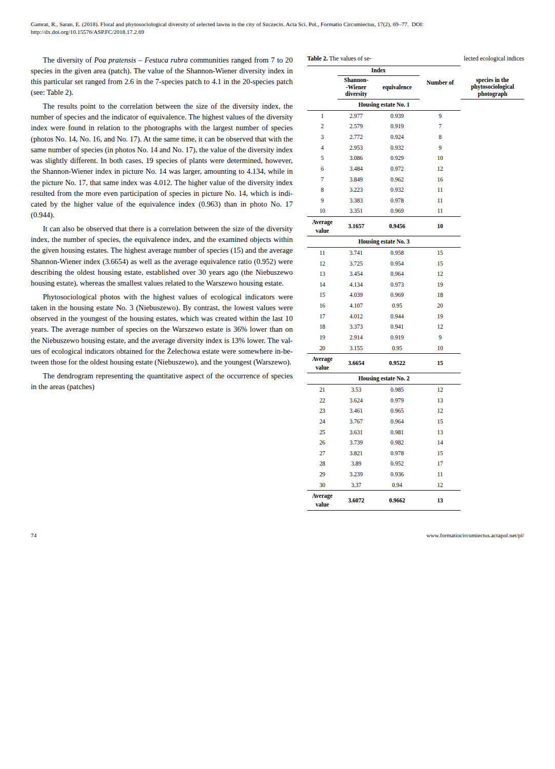Gamrat, R., Saran, E. (2018). Floral and phytosociological diversity of selected lawns in the city of Szczecin. Acta Sci. Pol., Formatio Circumiectus, 17(2), 69–77. DOI: http://dx.doi.org/10.15576/ASP.FC/2018.17.2.69
The diversity of Poa pratensis – Festuca rubra communities ranged from 7 to 20 species in the given area (patch). The value of the Shannon-Wiener diversity index in this particular set ranged from 2.6 in the 7-species patch to 4.1 in the 20-species patch (see: Table 2).
The results point to the correlation between the size of the diversity index, the number of species and the indicator of equivalence. The highest values of the diversity index were found in relation to the photographs with the largest number of species (photos No. 14, No. 16, and No. 17). At the same time, it can be observed that with the same number of species (in photos No. 14 and No. 17), the value of the diversity index was slightly different. In both cases, 19 species of plants were determined, however, the Shannon-Wiener index in picture No. 14 was larger, amounting to 4.134, while in the picture No. 17, that same index was 4.012. The higher value of the diversity index resulted from the more even participation of species in picture No. 14, which is indicated by the higher value of the equivalence index (0.963) than in photo No. 17 (0.944).
It can also be observed that there is a correlation between the size of the diversity index, the number of species, the equivalence index, and the examined objects within the given housing estates. The highest average number of species (15) and the average Shannon-Wiener index (3.6654) as well as the average equivalence ratio (0.952) were describing the oldest housing estate, established over 30 years ago (the Niebuszewo housing estate), whereas the smallest values related to the Warszewo housing estate.
Phytosociological photos with the highest values of ecological indicators were taken in the housing estate No. 3 (Niebuszewo). By contrast, the lowest values were observed in the youngest of the housing estates, which was created within the last 10 years. The average number of species on the Warszewo estate is 36% lower than on the Niebuszewo housing estate, and the average diversity index is 13% lower. The values of ecological indicators obtained for the Żelechowa estate were somewhere in-between those for the oldest housing estate (Niebuszewo), and the youngest (Warszewo).
The dendrogram representing the quantitative aspect of the occurrence of species in the areas (patches)
Table 2. The values of se- lected ecological indices
| | Index | Number of |
| --- | --- | --- |
| Shannon- -Wiener diversity | equivalence | species in the phytosociological photograph |
| Housing estate No. 1 |
| 1 | 2.977 | 0.939 | 9 |
| 2 | 2.579 | 0.919 | 7 |
| 3 | 2.772 | 0.924 | 8 |
| 4 | 2.953 | 0.932 | 9 |
| 5 | 3.086 | 0.929 | 10 |
| 6 | 3.484 | 0.972 | 12 |
| 7 | 3.849 | 0.962 | 16 |
| 8 | 3.223 | 0.932 | 11 |
| 9 | 3.383 | 0.978 | 11 |
| 10 | 3.351 | 0.969 | 11 |
| Average value | 3.1657 | 0.9456 | 10 |
| Housing estate No. 3 |
| 11 | 3.741 | 0.958 | 15 |
| 12 | 3.725 | 0.954 | 15 |
| 13 | 3.454 | 0.964 | 12 |
| 14 | 4.134 | 0.973 | 19 |
| 15 | 4.039 | 0.969 | 18 |
| 16 | 4.107 | 0.95 | 20 |
| 17 | 4.012 | 0.944 | 19 |
| 18 | 3.373 | 0.941 | 12 |
| 19 | 2.914 | 0.919 | 9 |
| 20 | 3.155 | 0.95 | 10 |
| Average value | 3.6654 | 0.9522 | 15 |
| Housing estate No. 2 |
| 21 | 3.53 | 0.985 | 12 |
| 22 | 3.624 | 0.979 | 13 |
| 23 | 3.461 | 0.965 | 12 |
| 24 | 3.767 | 0.964 | 15 |
| 25 | 3.631 | 0.981 | 13 |
| 26 | 3.739 | 0.982 | 14 |
| 27 | 3.821 | 0.978 | 15 |
| 28 | 3.89 | 0.952 | 17 |
| 29 | 3.239 | 0.936 | 11 |
| 30 | 3.37 | 0.94 | 12 |
| Average value | 3.6072 | 0.9662 | 13 |
74 www.formatiocircumiectus.actapol.net/pl/